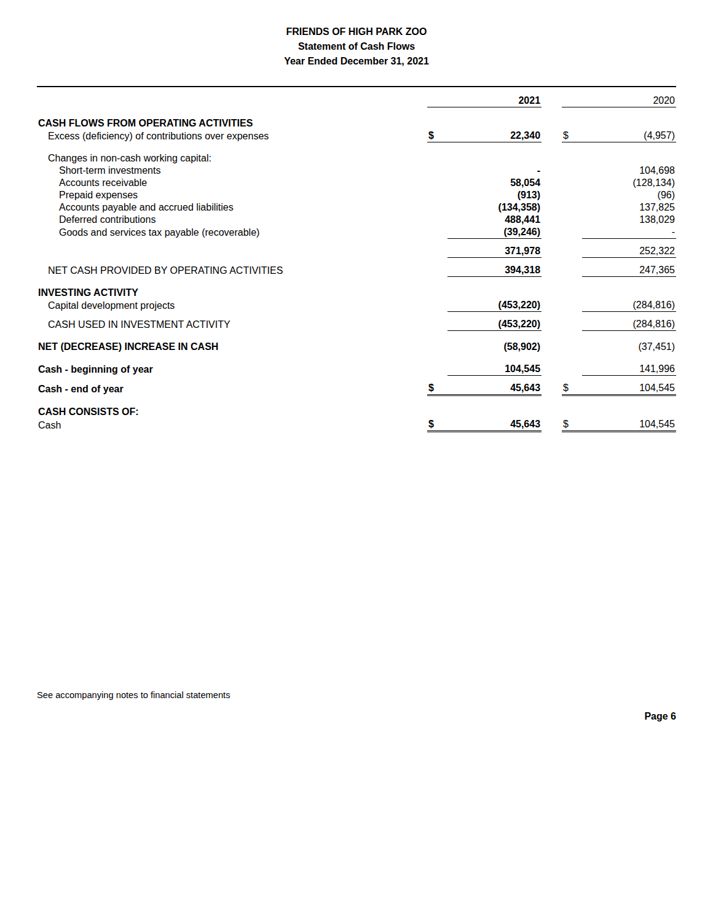FRIENDS OF HIGH PARK ZOO
Statement of Cash Flows
Year Ended December 31, 2021
| | 2021 | | 2020 |
| CASH FLOWS FROM OPERATING ACTIVITIES | | | | | |
| Excess (deficiency) of contributions over expenses | $ | 22,340 | | $ | (4,957) |
| Changes in non-cash working capital: | | | | | |
| Short-term investments | | - | | | 104,698 |
| Accounts receivable | | 58,054 | | | (128,134) |
| Prepaid expenses | | (913) | | | (96) |
| Accounts payable and accrued liabilities | | (134,358) | | | 137,825 |
| Deferred contributions | | 488,441 | | | 138,029 |
| Goods and services tax payable (recoverable) | | (39,246) | | | - |
| | | 371,978 | | | 252,322 |
| NET CASH PROVIDED BY OPERATING ACTIVITIES | | 394,318 | | | 247,365 |
| INVESTING ACTIVITY | | | | | |
| Capital development projects | | (453,220) | | | (284,816) |
| CASH USED IN INVESTMENT ACTIVITY | | (453,220) | | | (284,816) |
| NET (DECREASE) INCREASE IN CASH | | (58,902) | | | (37,451) |
| Cash - beginning of year | | 104,545 | | | 141,996 |
| Cash - end of year | $ | 45,643 | | $ | 104,545 |
| CASH CONSISTS OF: | | | | | |
| Cash | $ | 45,643 | | $ | 104,545 |
See accompanying notes to financial statements
Page 6